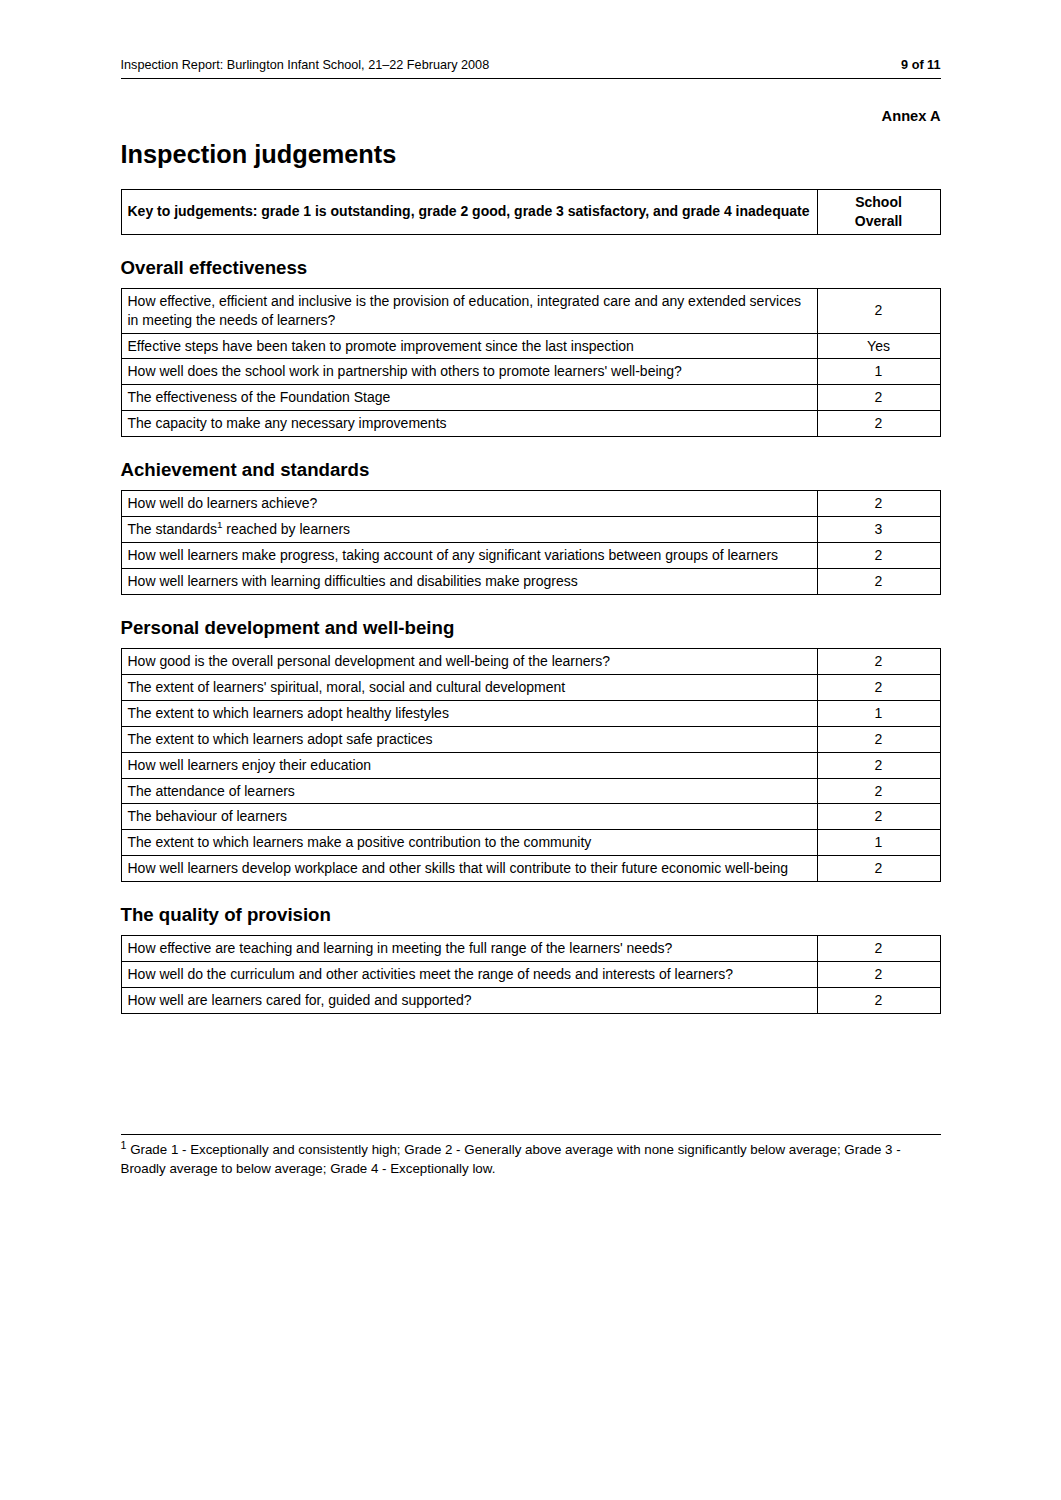Inspection Report: Burlington Infant School, 21–22 February 2008
9 of 11
Annex A
Inspection judgements
| Key to judgements: grade 1 is outstanding, grade 2 good, grade 3 satisfactory, and grade 4 inadequate | School Overall |
Overall effectiveness
| How effective, efficient and inclusive is the provision of education, integrated care and any extended services in meeting the needs of learners? | 2 |
| Effective steps have been taken to promote improvement since the last inspection | Yes |
| How well does the school work in partnership with others to promote learners' well-being? | 1 |
| The effectiveness of the Foundation Stage | 2 |
| The capacity to make any necessary improvements | 2 |
Achievement and standards
| How well do learners achieve? | 2 |
| The standards 1 reached by learners | 3 |
| How well learners make progress, taking account of any significant variations between groups of learners | 2 |
| How well learners with learning difficulties and disabilities make progress | 2 |
Personal development and well-being
| How good is the overall personal development and well-being of the learners? | 2 |
| The extent of learners' spiritual, moral, social and cultural development | 2 |
| The extent to which learners adopt healthy lifestyles | 1 |
| The extent to which learners adopt safe practices | 2 |
| How well learners enjoy their education | 2 |
| The attendance of learners | 2 |
| The behaviour of learners | 2 |
| The extent to which learners make a positive contribution to the community | 1 |
| How well learners develop workplace and other skills that will contribute to their future economic well-being | 2 |
The quality of provision
| How effective are teaching and learning in meeting the full range of the learners' needs? | 2 |
| How well do the curriculum and other activities meet the range of needs and interests of learners? | 2 |
| How well are learners cared for, guided and supported? | 2 |
1 Grade 1 - Exceptionally and consistently high; Grade 2 - Generally above average with none significantly below average; Grade 3 - Broadly average to below average; Grade 4 - Exceptionally low.